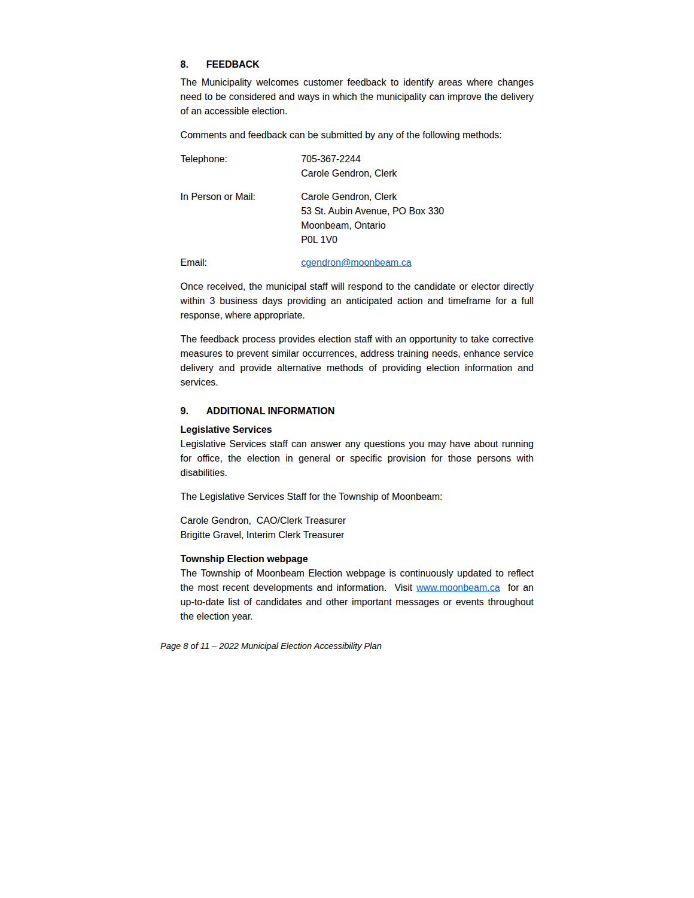8. Feedback
The Municipality welcomes customer feedback to identify areas where changes need to be considered and ways in which the municipality can improve the delivery of an accessible election.
Comments and feedback can be submitted by any of the following methods:
| Telephone: | 705-367-2244 Carole Gendron, Clerk |
| In Person or Mail: | Carole Gendron, Clerk 53 St. Aubin Avenue, PO Box 330 Moonbeam, Ontario P0L 1V0 |
| Email: | cgendron@moonbeam.ca |
Once received, the municipal staff will respond to the candidate or elector directly within 3 business days providing an anticipated action and timeframe for a full response, where appropriate.
The feedback process provides election staff with an opportunity to take corrective measures to prevent similar occurrences, address training needs, enhance service delivery and provide alternative methods of providing election information and services.
9. Additional Information
Legislative Services
Legislative Services staff can answer any questions you may have about running for office, the election in general or specific provision for those persons with disabilities.
The Legislative Services Staff for the Township of Moonbeam:
Carole Gendron, CAO/Clerk Treasurer
Brigitte Gravel, Interim Clerk Treasurer
Township Election webpage
The Township of Moonbeam Election webpage is continuously updated to reflect the most recent developments and information. Visit www.moonbeam.ca for an up-to-date list of candidates and other important messages or events throughout the election year.
Page 8 of 11 – 2022 Municipal Election Accessibility Plan